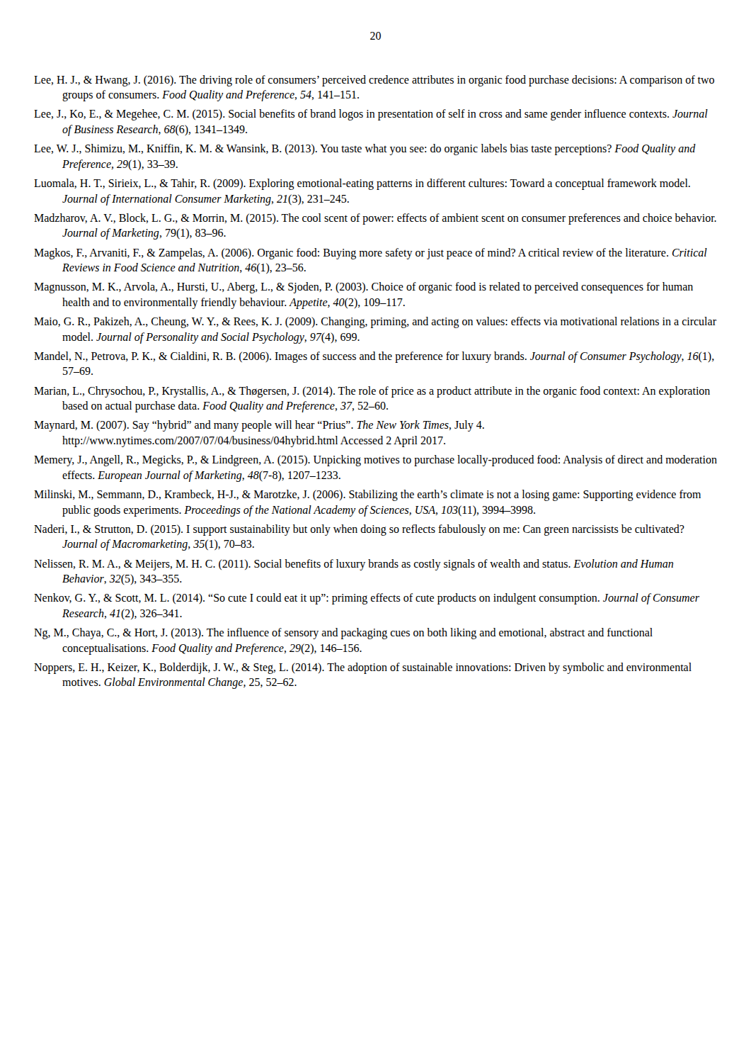20
Lee, H. J., & Hwang, J. (2016). The driving role of consumers’ perceived credence attributes in organic food purchase decisions: A comparison of two groups of consumers. Food Quality and Preference, 54, 141–151.
Lee, J., Ko, E., & Megehee, C. M. (2015). Social benefits of brand logos in presentation of self in cross and same gender influence contexts. Journal of Business Research, 68(6), 1341–1349.
Lee, W. J., Shimizu, M., Kniffin, K. M. & Wansink, B. (2013). You taste what you see: do organic labels bias taste perceptions? Food Quality and Preference, 29(1), 33–39.
Luomala, H. T., Sirieix, L., & Tahir, R. (2009). Exploring emotional-eating patterns in different cultures: Toward a conceptual framework model. Journal of International Consumer Marketing, 21(3), 231–245.
Madzharov, A. V., Block, L. G., & Morrin, M. (2015). The cool scent of power: effects of ambient scent on consumer preferences and choice behavior. Journal of Marketing, 79(1), 83–96.
Magkos, F., Arvaniti, F., & Zampelas, A. (2006). Organic food: Buying more safety or just peace of mind? A critical review of the literature. Critical Reviews in Food Science and Nutrition, 46(1), 23–56.
Magnusson, M. K., Arvola, A., Hursti, U., Aberg, L., & Sjoden, P. (2003). Choice of organic food is related to perceived consequences for human health and to environmentally friendly behaviour. Appetite, 40(2), 109–117.
Maio, G. R., Pakizeh, A., Cheung, W. Y., & Rees, K. J. (2009). Changing, priming, and acting on values: effects via motivational relations in a circular model. Journal of Personality and Social Psychology, 97(4), 699.
Mandel, N., Petrova, P. K., & Cialdini, R. B. (2006). Images of success and the preference for luxury brands. Journal of Consumer Psychology, 16(1), 57–69.
Marian, L., Chrysochou, P., Krystallis, A., & Thøgersen, J. (2014). The role of price as a product attribute in the organic food context: An exploration based on actual purchase data. Food Quality and Preference, 37, 52–60.
Maynard, M. (2007). Say “hybrid” and many people will hear “Prius”. The New York Times, July 4. http://www.nytimes.com/2007/07/04/business/04hybrid.html Accessed 2 April 2017.
Memery, J., Angell, R., Megicks, P., & Lindgreen, A. (2015). Unpicking motives to purchase locally-produced food: Analysis of direct and moderation effects. European Journal of Marketing, 48(7-8), 1207–1233.
Milinski, M., Semmann, D., Krambeck, H-J., & Marotzke, J. (2006). Stabilizing the earth’s climate is not a losing game: Supporting evidence from public goods experiments. Proceedings of the National Academy of Sciences, USA, 103(11), 3994–3998.
Naderi, I., & Strutton, D. (2015). I support sustainability but only when doing so reflects fabulously on me: Can green narcissists be cultivated? Journal of Macromarketing, 35(1), 70–83.
Nelissen, R. M. A., & Meijers, M. H. C. (2011). Social benefits of luxury brands as costly signals of wealth and status. Evolution and Human Behavior, 32(5), 343–355.
Nenkov, G. Y., & Scott, M. L. (2014). “So cute I could eat it up”: priming effects of cute products on indulgent consumption. Journal of Consumer Research, 41(2), 326–341.
Ng, M., Chaya, C., & Hort, J. (2013). The influence of sensory and packaging cues on both liking and emotional, abstract and functional conceptualisations. Food Quality and Preference, 29(2), 146–156.
Noppers, E. H., Keizer, K., Bolderdijk, J. W., & Steg, L. (2014). The adoption of sustainable innovations: Driven by symbolic and environmental motives. Global Environmental Change, 25, 52–62.